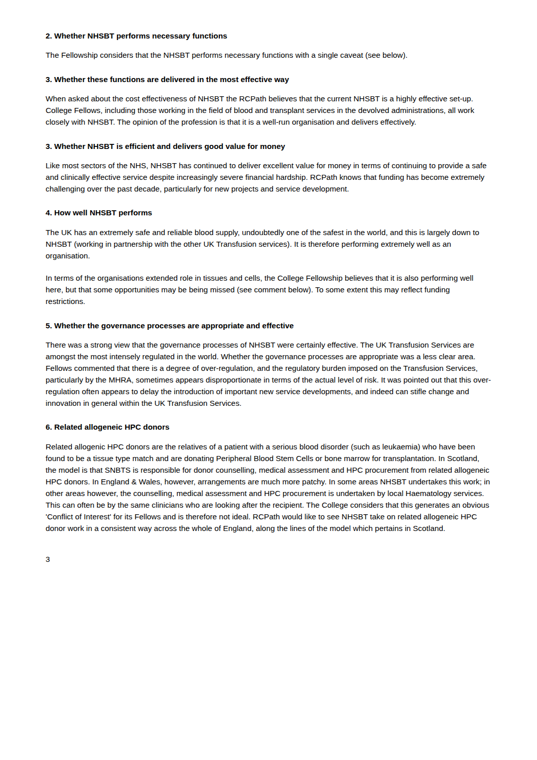2. Whether NHSBT performs necessary functions
The Fellowship considers that the NHSBT performs necessary functions with a single caveat (see below).
3. Whether these functions are delivered in the most effective way
When asked about the cost effectiveness of NHSBT the RCPath believes that the current NHSBT is a highly effective set-up. College Fellows, including those working in the field of blood and transplant services in the devolved administrations, all work closely with NHSBT. The opinion of the profession is that it is a well-run organisation and delivers effectively.
3. Whether NHSBT is efficient and delivers good value for money
Like most sectors of the NHS, NHSBT has continued to deliver excellent value for money in terms of continuing to provide a safe and clinically effective service despite increasingly severe financial hardship. RCPath knows that funding has become extremely challenging over the past decade, particularly for new projects and service development.
4. How well NHSBT performs
The UK has an extremely safe and reliable blood supply, undoubtedly one of the safest in the world, and this is largely down to NHSBT (working in partnership with the other UK Transfusion services). It is therefore performing extremely well as an organisation.
In terms of the organisations extended role in tissues and cells, the College Fellowship believes that it is also performing well here, but that some opportunities may be being missed (see comment below). To some extent this may reflect funding restrictions.
5. Whether the governance processes are appropriate and effective
There was a strong view that the governance processes of NHSBT were certainly effective. The UK Transfusion Services are amongst the most intensely regulated in the world. Whether the governance processes are appropriate was a less clear area. Fellows commented that there is a degree of over-regulation, and the regulatory burden imposed on the Transfusion Services, particularly by the MHRA, sometimes appears disproportionate in terms of the actual level of risk. It was pointed out that this over-regulation often appears to delay the introduction of important new service developments, and indeed can stifle change and innovation in general within the UK Transfusion Services.
6. Related allogeneic HPC donors
Related allogenic HPC donors are the relatives of a patient with a serious blood disorder (such as leukaemia) who have been found to be a tissue type match and are donating Peripheral Blood Stem Cells or bone marrow for transplantation. In Scotland, the model is that SNBTS is responsible for donor counselling, medical assessment and HPC procurement from related allogeneic HPC donors. In England & Wales, however, arrangements are much more patchy. In some areas NHSBT undertakes this work; in other areas however, the counselling, medical assessment and HPC procurement is undertaken by local Haematology services. This can often be by the same clinicians who are looking after the recipient. The College considers that this generates an obvious 'Conflict of Interest' for its Fellows and is therefore not ideal. RCPath would like to see NHSBT take on related allogeneic HPC donor work in a consistent way across the whole of England, along the lines of the model which pertains in Scotland.
3